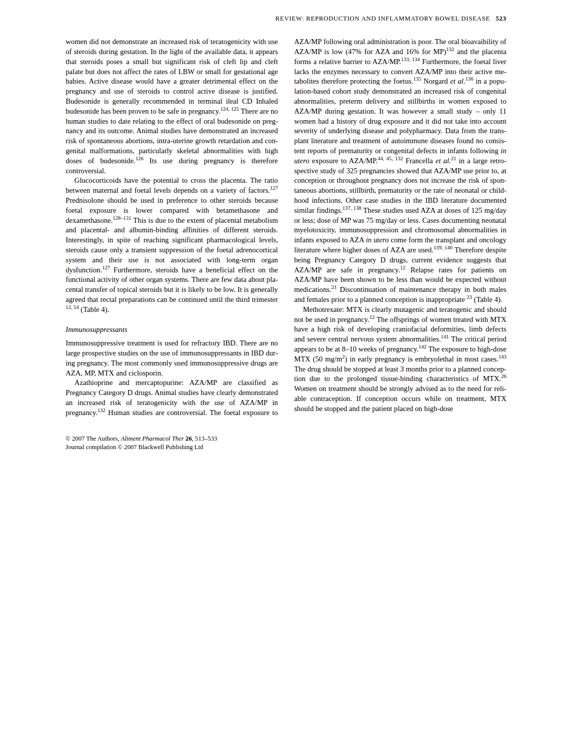REVIEW: REPRODUCTION AND INFLAMMATORY BOWEL DISEASE 523
women did not demonstrate an increased risk of teratogenicity with use of steroids during gestation. In the light of the available data, it appears that steroids poses a small but significant risk of cleft lip and cleft palate but does not affect the rates of LBW or small for gestational age babies. Active disease would have a greater detrimental effect on the pregnancy and use of steroids to control active disease is justified. Budesonide is generally recommended in terminal ileal CD Inhaled budesonide has been proven to be safe in pregnancy.124, 125 There are no human studies to date relating to the effect of oral budesonide on pregnancy and its outcome. Animal studies have demonstrated an increased risk of spontaneous abortions, intra-uterine growth retardation and congenital malformations, particularly skeletal abnormalities with high doses of budesonide.126 Its use during pregnancy is therefore controversial.
Glucocorticoids have the potential to cross the placenta. The ratio between maternal and foetal levels depends on a variety of factors.127 Prednisolone should be used in preference to other steroids because foetal exposure is lower compared with betamethasone and dexamethasone.128–131 This is due to the extent of placental metabolism and placental- and albumin-binding affinities of different steroids. Interestingly, in spite of reaching significant pharmacological levels, steroids cause only a transient suppression of the foetal adrenocortical system and their use is not associated with long-term organ dysfunction.127 Furthermore, steroids have a beneficial effect on the functional activity of other organ systems. There are few data about placental transfer of topical steroids but it is likely to be low. It is generally agreed that rectal preparations can be continued until the third trimester 12, 54 (Table 4).
Immunosuppressants
Immunosuppressive treatment is used for refractory IBD. There are no large prospective studies on the use of immunosuppressants in IBD during pregnancy. The most commonly used immunosuppressive drugs are AZA, MP, MTX and ciclosporin.
Azathioprine and mercaptopurine: AZA/MP are classified as Pregnancy Category D drugs. Animal studies have clearly demonstrated an increased risk of teratogenicity with the use of AZA/MP in pregnancy.132 Human studies are controversial. The foetal exposure to AZA/MP following oral administration is poor. The oral bioavaibility of AZA/MP is low (47% for AZA and 16% for MP)132 and the placenta forms a relative barrier to AZA/MP.133, 134 Furthermore, the foetal liver lacks the enzymes necessary to convert AZA/MP into their active metabolites therefore protecting the foetus.135 Norgard et al.136 in a population-based cohort study demonstrated an increased risk of congenital abnormalities, preterm delivery and stillbirths in women exposed to AZA/MP during gestation. It was however a small study – only 11 women had a history of drug exposure and it did not take into account severity of underlying disease and polypharmacy. Data from the transplant literature and treatment of autoimmune diseases found no consistent reports of prematurity or congenital defects in infants following in utero exposure to AZA/MP.44, 45, 132 Francella et al.21 in a large retrospective study of 325 pregnancies showed that AZA/MP use prior to, at conception or throughout pregnancy does not increase the risk of spontaneous abortions, stillbirth, prematurity or the rate of neonatal or childhood infections. Other case studies in the IBD literature documented similar findings.137, 138 These studies used AZA at doses of 125 mg/day or less; dose of MP was 75 mg/day or less. Cases documenting neonatal myelotoxicity, immunosuppression and chromosomal abnormalities in infants exposed to AZA in utero come form the transplant and oncology literature where higher doses of AZA are used.139, 140 Therefore despite being Pregnancy Category D drugs, current evidence suggests that AZA/MP are safe in pregnancy.12 Relapse rates for patients on AZA/MP have been shown to be less than would be expected without medications.21 Discontinuation of maintenance therapy in both males and females prior to a planned conception is inappropriate 23 (Table 4).
Methotrexate: MTX is clearly mutagenic and teratogenic and should not be used in pregnancy.12 The offsprings of women treated with MTX have a high risk of developing craniofacial deformities, limb defects and severe central nervous system abnormalities.141 The critical period appears to be at 8–10 weeks of pregnancy.142 The exposure to high-dose MTX (50 mg/m2) in early pregnancy is embryolethal in most cases.143 The drug should be stopped at least 3 months prior to a planned conception due to the prolonged tissue-binding characteristics of MTX.26 Women on treatment should be strongly advised as to the need for reliable contraception. If conception occurs while on treatment, MTX should be stopped and the patient placed on high-dose
© 2007 The Authors, Aliment Pharmacol Ther 26, 513–533 Journal compilation © 2007 Blackwell Publishing Ltd